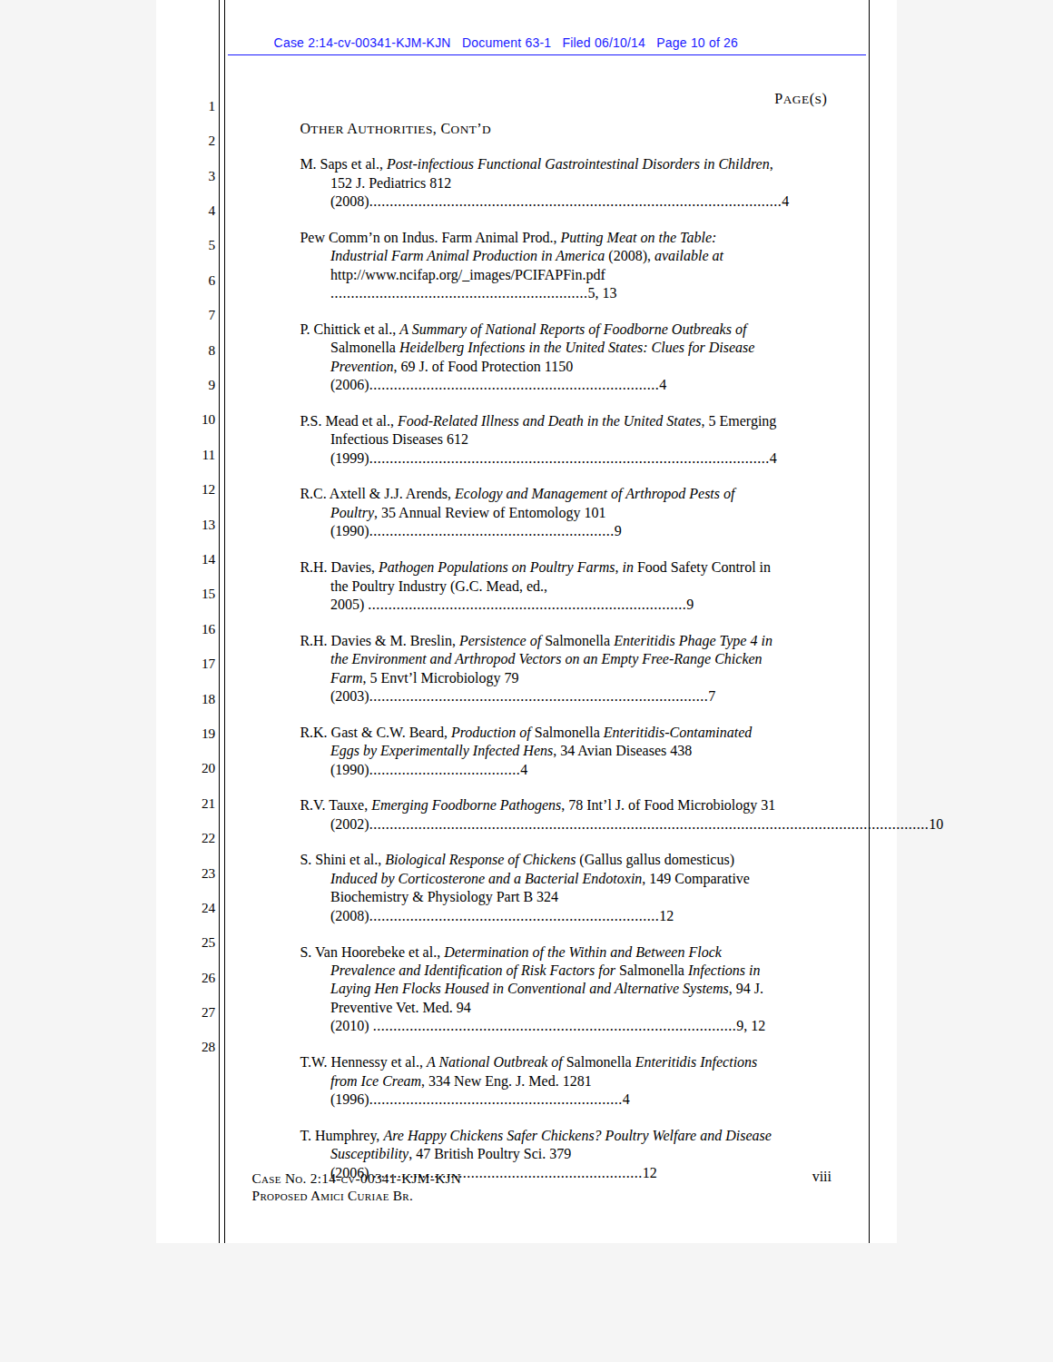Case 2:14-cv-00341-KJM-KJN Document 63-1 Filed 06/10/14 Page 10 of 26
1
2
3
4
5
6
7
8
9
10
11
12
13
14
15
16
17
18
19
20
21
22
23
24
25
26
27
28
PAGE(S)
OTHER AUTHORITIES, CONT’D
M. Saps et al., Post-infectious Functional Gastrointestinal Disorders in Children,
152 J. Pediatrics 812 (2008)..................................................................................................... 4
Pew Comm’n on Indus. Farm Animal Prod., Putting Meat on the Table:
Industrial Farm Animal Production in America (2008), available at
http://www.ncifap.org/_images/PCIFAPFin.pdf ............................................................... 5, 13
P. Chittick et al., A Summary of National Reports of Foodborne Outbreaks of
Salmonella Heidelberg Infections in the United States: Clues for Disease
Prevention, 69 J. of Food Protection 1150 (2006)....................................................................... 4
P.S. Mead et al., Food-Related Illness and Death in the United States, 5 Emerging
Infectious Diseases 612 (1999).................................................................................................. 4
R.C. Axtell & J.J. Arends, Ecology and Management of Arthropod Pests of
Poultry, 35 Annual Review of Entomology 101 (1990)............................................................ 9
R.H. Davies, Pathogen Populations on Poultry Farms, in Food Safety Control in
the Poultry Industry (G.C. Mead, ed., 2005) .............................................................................. 9
R.H. Davies & M. Breslin, Persistence of Salmonella Enteritidis Phage Type 4 in
the Environment and Arthropod Vectors on an Empty Free-Range Chicken
Farm, 5 Envt’l Microbiology 79 (2003)................................................................................... 7
R.K. Gast & C.W. Beard, Production of Salmonella Enteritidis-Contaminated
Eggs by Experimentally Infected Hens, 34 Avian Diseases 438 (1990)..................................... 4
R.V. Tauxe, Emerging Foodborne Pathogens, 78 Int’l J. of Food Microbiology 31
(2002)......................................................................................................................................... 10
S. Shini et al., Biological Response of Chickens (Gallus gallus domesticus)
Induced by Corticosterone and a Bacterial Endotoxin, 149 Comparative
Biochemistry & Physiology Part B 324 (2008)....................................................................... 12
S. Van Hoorebeke et al., Determination of the Within and Between Flock
Prevalence and Identification of Risk Factors for Salmonella Infections in
Laying Hen Flocks Housed in Conventional and Alternative Systems, 94 J.
Preventive Vet. Med. 94 (2010) ......................................................................................... 9, 12
T.W. Hennessy et al., A National Outbreak of Salmonella Enteritidis Infections
from Ice Cream, 334 New Eng. J. Med. 1281 (1996).............................................................. 4
T. Humphrey, Are Happy Chickens Safer Chickens? Poultry Welfare and Disease
Susceptibility, 47 British Poultry Sci. 379 (2006) .................................................................. 12
Case No. 2:14-cv-00341-KJM-KJN
Proposed Amici Curiae Br.
viii